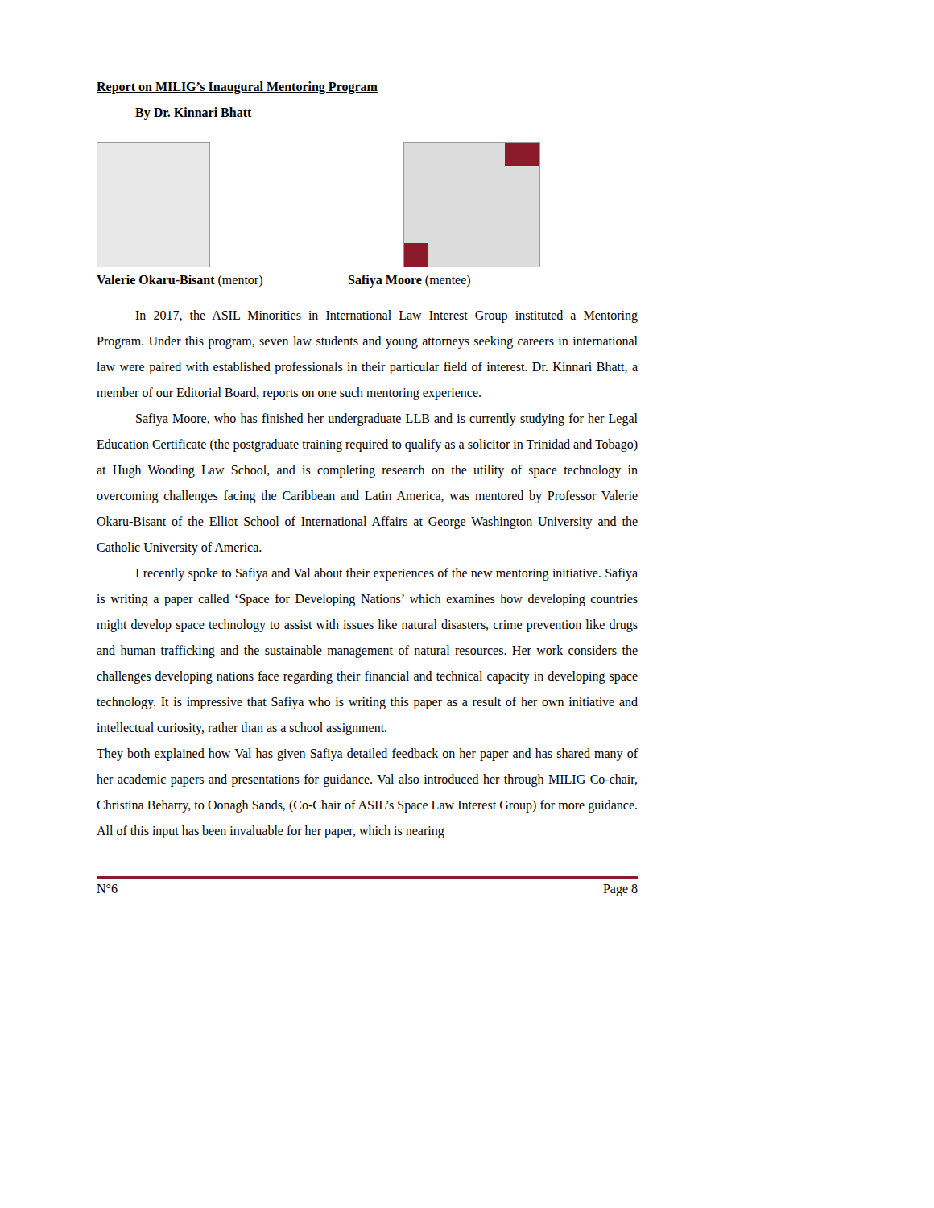Report on MILIG’s Inaugural Mentoring Program
By Dr. Kinnari Bhatt
Valerie Okaru-Bisant (mentor) Safiya Moore (mentee)
In 2017, the ASIL Minorities in International Law Interest Group instituted a Mentoring Program. Under this program, seven law students and young attorneys seeking careers in international law were paired with established professionals in their particular field of interest. Dr. Kinnari Bhatt, a member of our Editorial Board, reports on one such mentoring experience.
Safiya Moore, who has finished her undergraduate LLB and is currently studying for her Legal Education Certificate (the postgraduate training required to qualify as a solicitor in Trinidad and Tobago) at Hugh Wooding Law School, and is completing research on the utility of space technology in overcoming challenges facing the Caribbean and Latin America, was mentored by Professor Valerie Okaru-Bisant of the Elliot School of International Affairs at George Washington University and the Catholic University of America.
I recently spoke to Safiya and Val about their experiences of the new mentoring initiative. Safiya is writing a paper called ‘Space for Developing Nations’ which examines how developing countries might develop space technology to assist with issues like natural disasters, crime prevention like drugs and human trafficking and the sustainable management of natural resources. Her work considers the challenges developing nations face regarding their financial and technical capacity in developing space technology. It is impressive that Safiya who is writing this paper as a result of her own initiative and intellectual curiosity, rather than as a school assignment.
They both explained how Val has given Safiya detailed feedback on her paper and has shared many of her academic papers and presentations for guidance. Val also introduced her through MILIG Co-chair, Christina Beharry, to Oonagh Sands, (Co-Chair of ASIL’s Space Law Interest Group) for more guidance. All of this input has been invaluable for her paper, which is nearing
N°6 Page 8